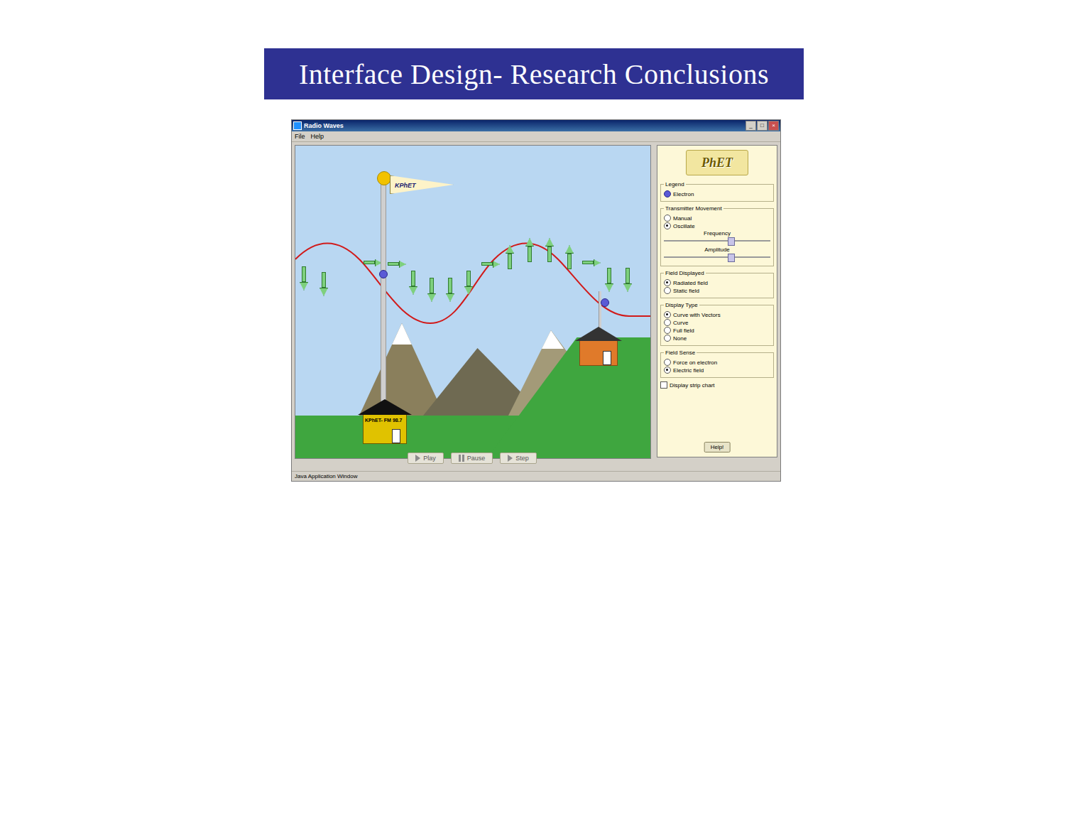Interface Design- Research Conclusions
Radio Waves _□×
File Help
KPhET
KPhET- FM 98.7
PhET
Legend
Electron
Transmitter Movement
Manual
Oscillate
Frequency
Amplitude
Field Displayed
Radiated field
Static field
Display Type
Curve with Vectors
Curve
Full field
None
Field Sense
Force on electron
Electric field
Display strip chart
Help!
Play
Pause
Step
Java Application Window
Java Web Start Cons...
Radio Waves
1:41 PM